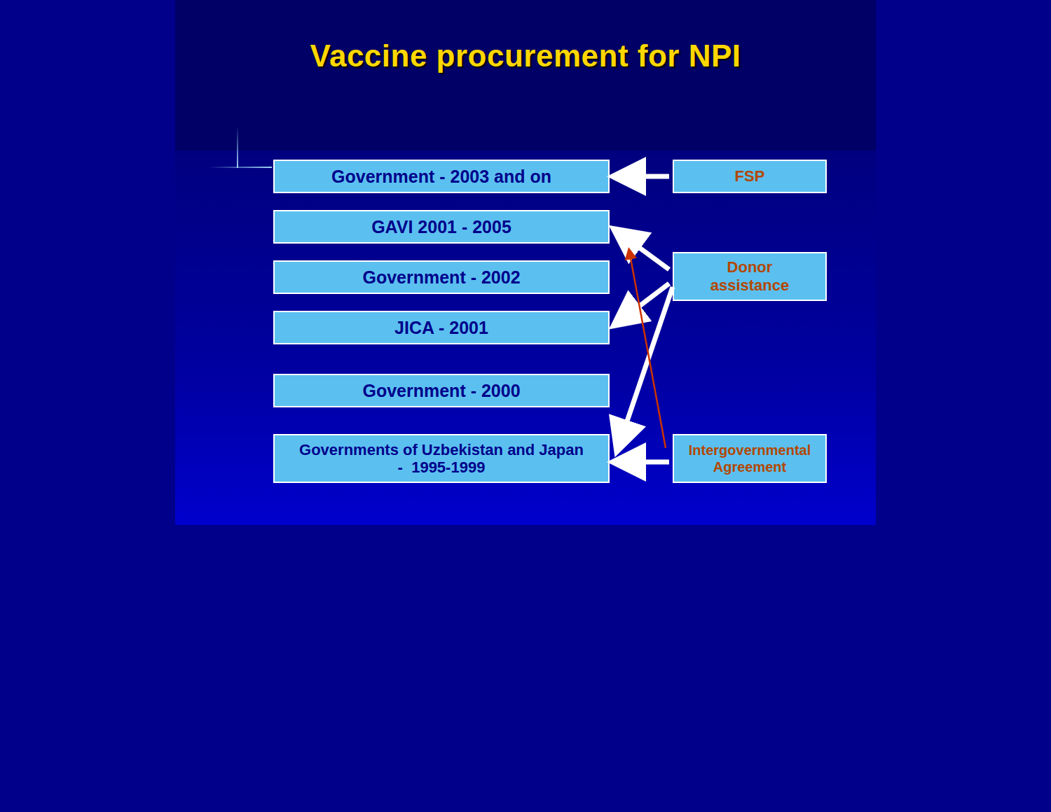Vaccine procurement for NPI
Government - 2003 and on
GAVI 2001 - 2005
Government - 2002
JICA - 2001
Government - 2000
Governments of Uzbekistan and Japan
- 1995-1999
FSP
Donor
assistance
Intergovernmental
Agreement